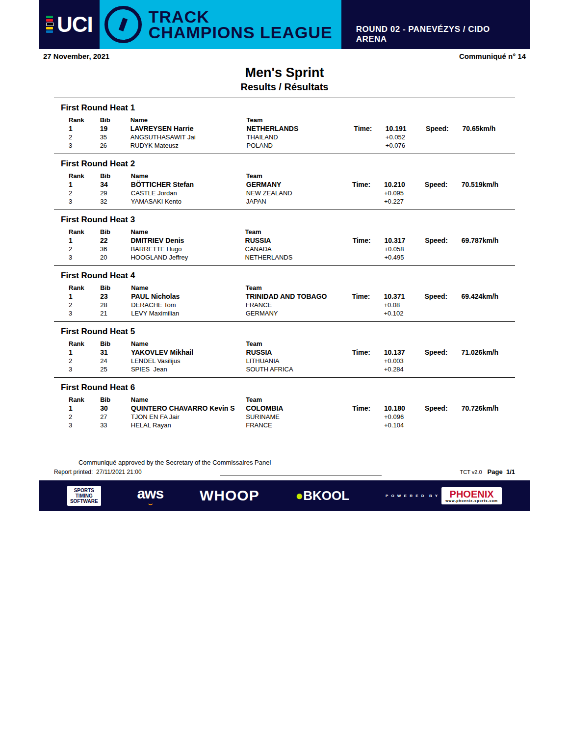UCI
TRACK
CHAMPIONS LEAGUE
ROUND 02 - PANEVÉZYS / CIDO ARENA
27 November, 2021
Communiqué n° 14
Men's Sprint
Results / Résultats
First Round Heat 1
| Rank | Bib | Name | Team | | | | |
| --- | --- | --- | --- | --- | --- | --- | --- |
| 1 | 19 | LAVREYSEN Harrie | NETHERLANDS | Time: | 10.191 | Speed: | 70.65km/h |
| 2 | 35 | ANGSUTHASAWIT Jai | THAILAND | | +0.052 | | |
| 3 | 26 | RUDYK Mateusz | POLAND | | +0.076 | | |
First Round Heat 2
| Rank | Bib | Name | Team | | | | |
| --- | --- | --- | --- | --- | --- | --- | --- |
| 1 | 34 | BÖTTICHER Stefan | GERMANY | Time: | 10.210 | Speed: | 70.519km/h |
| 2 | 29 | CASTLE Jordan | NEW ZEALAND | | +0.095 | | |
| 3 | 32 | YAMASAKI Kento | JAPAN | | +0.227 | | |
First Round Heat 3
| Rank | Bib | Name | Team | | | | |
| --- | --- | --- | --- | --- | --- | --- | --- |
| 1 | 22 | DMITRIEV Denis | RUSSIA | Time: | 10.317 | Speed: | 69.787km/h |
| 2 | 36 | BARRETTE Hugo | CANADA | | +0.058 | | |
| 3 | 20 | HOOGLAND Jeffrey | NETHERLANDS | | +0.495 | | |
First Round Heat 4
| Rank | Bib | Name | Team | | | | |
| --- | --- | --- | --- | --- | --- | --- | --- |
| 1 | 23 | PAUL Nicholas | TRINIDAD AND TOBAGO | Time: | 10.371 | Speed: | 69.424km/h |
| 2 | 28 | DERACHE Tom | FRANCE | | +0.08 | | |
| 3 | 21 | LEVY Maximilian | GERMANY | | +0.102 | | |
First Round Heat 5
| Rank | Bib | Name | Team | | | | |
| --- | --- | --- | --- | --- | --- | --- | --- |
| 1 | 31 | YAKOVLEV Mikhail | RUSSIA | Time: | 10.137 | Speed: | 71.026km/h |
| 2 | 24 | LENDEL Vasilijus | LITHUANIA | | +0.003 | | |
| 3 | 25 | SPIES Jean | SOUTH AFRICA | | +0.284 | | |
First Round Heat 6
| Rank | Bib | Name | Team | | | | |
| --- | --- | --- | --- | --- | --- | --- | --- |
| 1 | 30 | QUINTERO CHAVARRO Kevin S | COLOMBIA | Time: | 10.180 | Speed: | 70.726km/h |
| 2 | 27 | TJON EN FA Jair | SURINAME | | +0.096 | | |
| 3 | 33 | HELAL Rayan | FRANCE | | +0.104 | | |
Communiqué approved by the Secretary of the Commissaires Panel
Report printed: 27/11/2021 21:00
TCT v2.0 Page 1/1
SPORTS
TIMING
SOFTWARE
aws⌣
WHOOP
●BKOOL
P O W E R E D B Y
PHOENIXwww.phoenix-sports.com